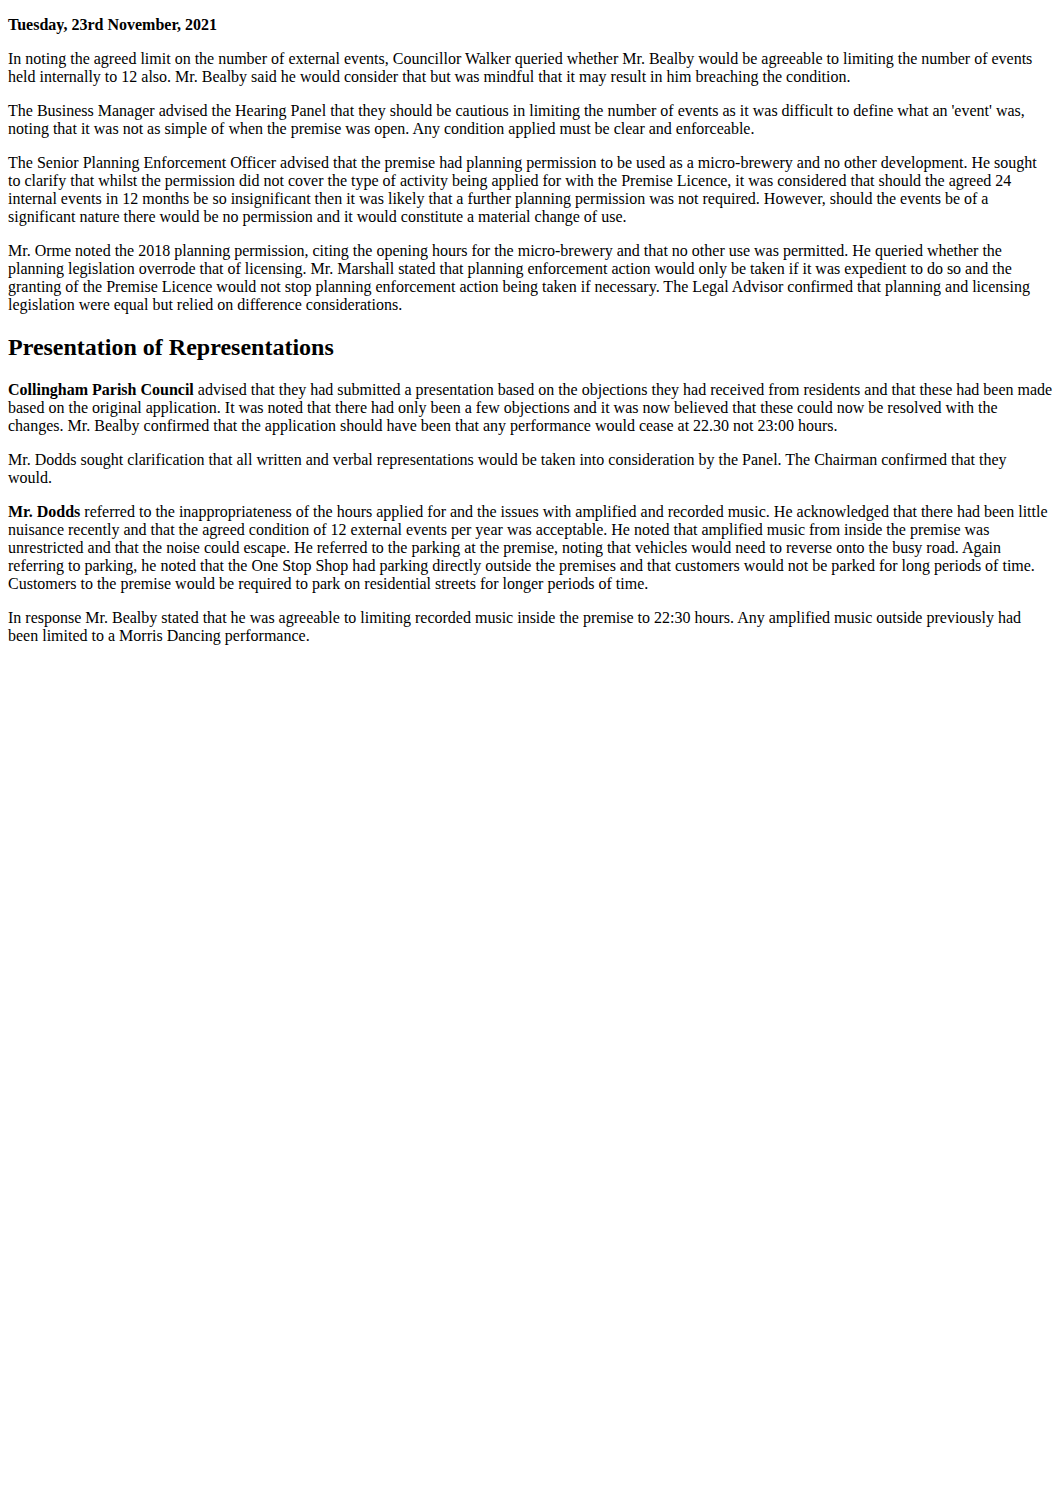Tuesday, 23rd November, 2021
In noting the agreed limit on the number of external events, Councillor Walker queried whether Mr. Bealby would be agreeable to limiting the number of events held internally to 12 also. Mr. Bealby said he would consider that but was mindful that it may result in him breaching the condition.
The Business Manager advised the Hearing Panel that they should be cautious in limiting the number of events as it was difficult to define what an 'event' was, noting that it was not as simple of when the premise was open. Any condition applied must be clear and enforceable.
The Senior Planning Enforcement Officer advised that the premise had planning permission to be used as a micro-brewery and no other development. He sought to clarify that whilst the permission did not cover the type of activity being applied for with the Premise Licence, it was considered that should the agreed 24 internal events in 12 months be so insignificant then it was likely that a further planning permission was not required. However, should the events be of a significant nature there would be no permission and it would constitute a material change of use.
Mr. Orme noted the 2018 planning permission, citing the opening hours for the micro-brewery and that no other use was permitted. He queried whether the planning legislation overrode that of licensing. Mr. Marshall stated that planning enforcement action would only be taken if it was expedient to do so and the granting of the Premise Licence would not stop planning enforcement action being taken if necessary. The Legal Advisor confirmed that planning and licensing legislation were equal but relied on difference considerations.
Presentation of Representations
Collingham Parish Council advised that they had submitted a presentation based on the objections they had received from residents and that these had been made based on the original application. It was noted that there had only been a few objections and it was now believed that these could now be resolved with the changes. Mr. Bealby confirmed that the application should have been that any performance would cease at 22.30 not 23:00 hours.
Mr. Dodds sought clarification that all written and verbal representations would be taken into consideration by the Panel. The Chairman confirmed that they would.
Mr. Dodds referred to the inappropriateness of the hours applied for and the issues with amplified and recorded music. He acknowledged that there had been little nuisance recently and that the agreed condition of 12 external events per year was acceptable. He noted that amplified music from inside the premise was unrestricted and that the noise could escape. He referred to the parking at the premise, noting that vehicles would need to reverse onto the busy road. Again referring to parking, he noted that the One Stop Shop had parking directly outside the premises and that customers would not be parked for long periods of time. Customers to the premise would be required to park on residential streets for longer periods of time.
In response Mr. Bealby stated that he was agreeable to limiting recorded music inside the premise to 22:30 hours. Any amplified music outside previously had been limited to a Morris Dancing performance.